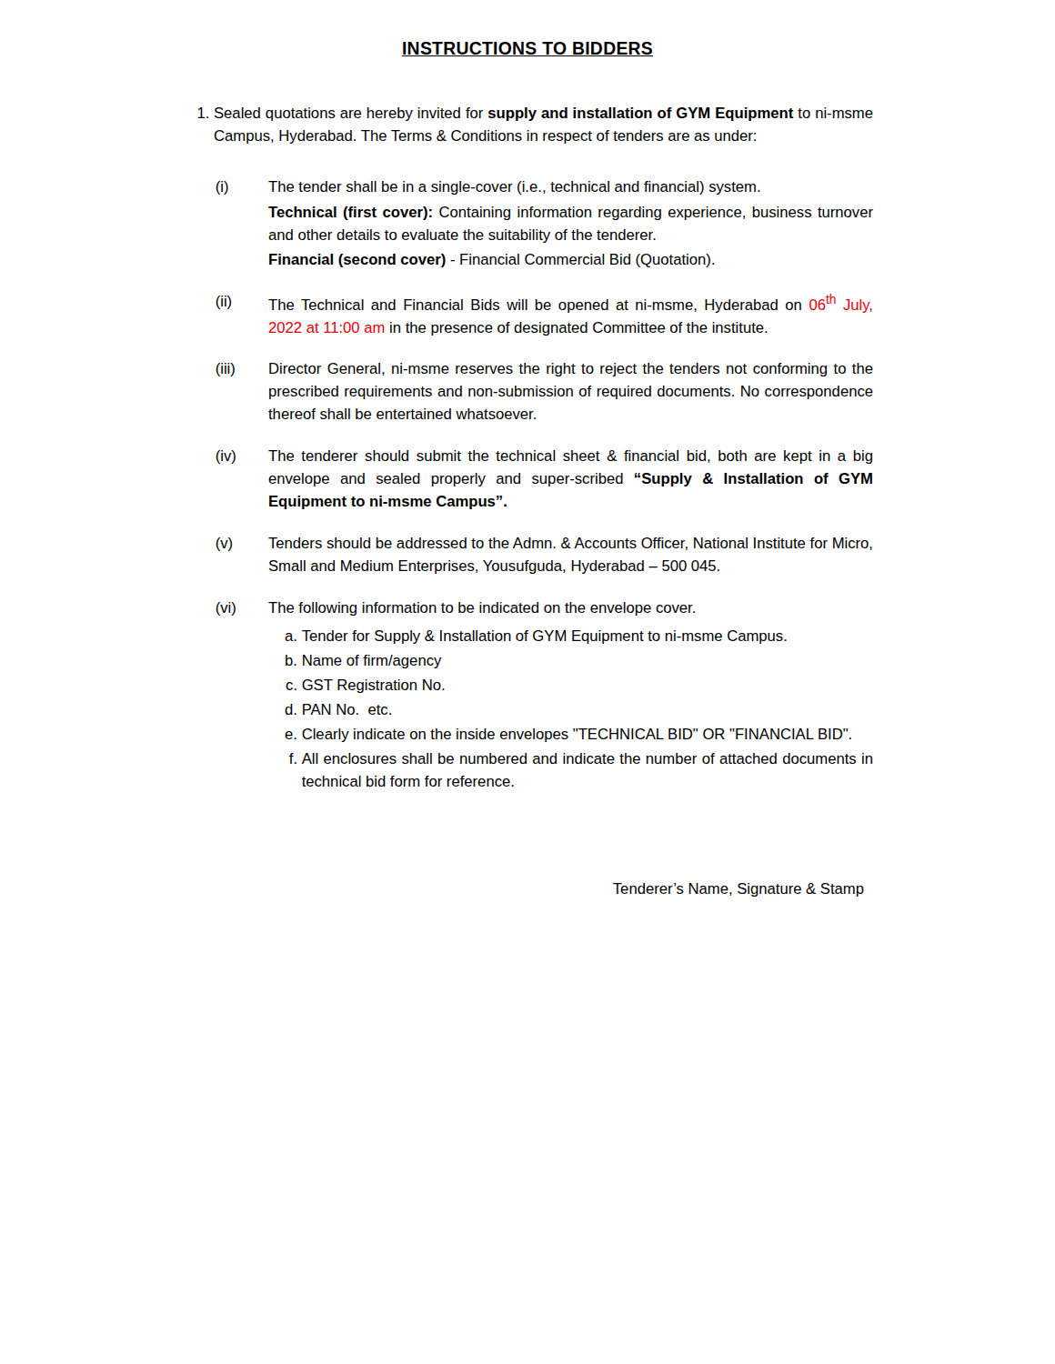INSTRUCTIONS TO BIDDERS
Sealed quotations are hereby invited for supply and installation of GYM Equipment to ni-msme Campus, Hyderabad. The Terms & Conditions in respect of tenders are as under:
(i)
The tender shall be in a single-cover (i.e., technical and financial) system.
Technical (first cover): Containing information regarding experience, business turnover and other details to evaluate the suitability of the tenderer.
Financial (second cover) - Financial Commercial Bid (Quotation).
(ii)
The Technical and Financial Bids will be opened at ni-msme, Hyderabad on 06th July, 2022 at 11:00 am in the presence of designated Committee of the institute.
(iii)
Director General, ni-msme reserves the right to reject the tenders not conforming to the prescribed requirements and non-submission of required documents. No correspondence thereof shall be entertained whatsoever.
(iv)
The tenderer should submit the technical sheet & financial bid, both are kept in a big envelope and sealed properly and super-scribed “Supply & Installation of GYM Equipment to ni-msme Campus”.
(v)
Tenders should be addressed to the Admn. & Accounts Officer, National Institute for Micro, Small and Medium Enterprises, Yousufguda, Hyderabad – 500 045.
(vi)
The following information to be indicated on the envelope cover.
Tender for Supply & Installation of GYM Equipment to ni-msme Campus.
Name of firm/agency
GST Registration No.
PAN No. etc.
Clearly indicate on the inside envelopes "TECHNICAL BID" OR "FINANCIAL BID".
All enclosures shall be numbered and indicate the number of attached documents in technical bid form for reference.
Tenderer’s Name, Signature & Stamp